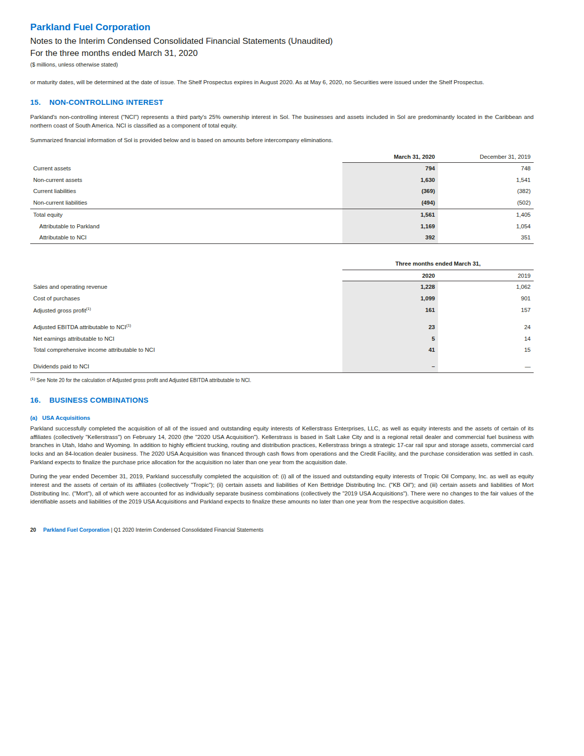Parkland Fuel Corporation
Notes to the Interim Condensed Consolidated Financial Statements (Unaudited)
For the three months ended March 31, 2020
($ millions, unless otherwise stated)
or maturity dates, will be determined at the date of issue. The Shelf Prospectus expires in August 2020. As at May 6, 2020, no Securities were issued under the Shelf Prospectus.
15. NON-CONTROLLING INTEREST
Parkland's non-controlling interest ("NCI") represents a third party's 25% ownership interest in Sol. The businesses and assets included in Sol are predominantly located in the Caribbean and northern coast of South America. NCI is classified as a component of total equity.
Summarized financial information of Sol is provided below and is based on amounts before intercompany eliminations.
| | March 31, 2020 | December 31, 2019 |
| --- | --- | --- |
| Current assets | 794 | 748 |
| Non-current assets | 1,630 | 1,541 |
| Current liabilities | (369) | (382) |
| Non-current liabilities | (494) | (502) |
| Total equity | 1,561 | 1,405 |
| Attributable to Parkland | 1,169 | 1,054 |
| Attributable to NCI | 392 | 351 |
| | Three months ended March 31, |
| --- | --- |
| | 2020 | 2019 |
| Sales and operating revenue | 1,228 | 1,062 |
| Cost of purchases | 1,099 | 901 |
| Adjusted gross profit (1) | 161 | 157 |
| Adjusted EBITDA attributable to NCI (1) | 23 | 24 |
| Net earnings attributable to NCI | 5 | 14 |
| Total comprehensive income attributable to NCI | 41 | 15 |
| Dividends paid to NCI | – | — |
(1) See Note 20 for the calculation of Adjusted gross profit and Adjusted EBITDA attributable to NCI.
16. BUSINESS COMBINATIONS
(a) USA Acquisitions
Parkland successfully completed the acquisition of all of the issued and outstanding equity interests of Kellerstrass Enterprises, LLC, as well as equity interests and the assets of certain of its affiliates (collectively "Kellerstrass") on February 14, 2020 (the "2020 USA Acquisition"). Kellerstrass is based in Salt Lake City and is a regional retail dealer and commercial fuel business with branches in Utah, Idaho and Wyoming. In addition to highly efficient trucking, routing and distribution practices, Kellerstrass brings a strategic 17-car rail spur and storage assets, commercial card locks and an 84-location dealer business. The 2020 USA Acquisition was financed through cash flows from operations and the Credit Facility, and the purchase consideration was settled in cash. Parkland expects to finalize the purchase price allocation for the acquisition no later than one year from the acquisition date.
During the year ended December 31, 2019, Parkland successfully completed the acquisition of: (i) all of the issued and outstanding equity interests of Tropic Oil Company, Inc. as well as equity interest and the assets of certain of its affiliates (collectively "Tropic"); (ii) certain assets and liabilities of Ken Bettridge Distributing Inc. ("KB Oil"); and (iii) certain assets and liabilities of Mort Distributing Inc. ("Mort"), all of which were accounted for as individually separate business combinations (collectively the "2019 USA Acquisitions"). There were no changes to the fair values of the identifiable assets and liabilities of the 2019 USA Acquisitions and Parkland expects to finalize these amounts no later than one year from the respective acquisition dates.
20 Parkland Fuel Corporation | Q1 2020 Interim Condensed Consolidated Financial Statements